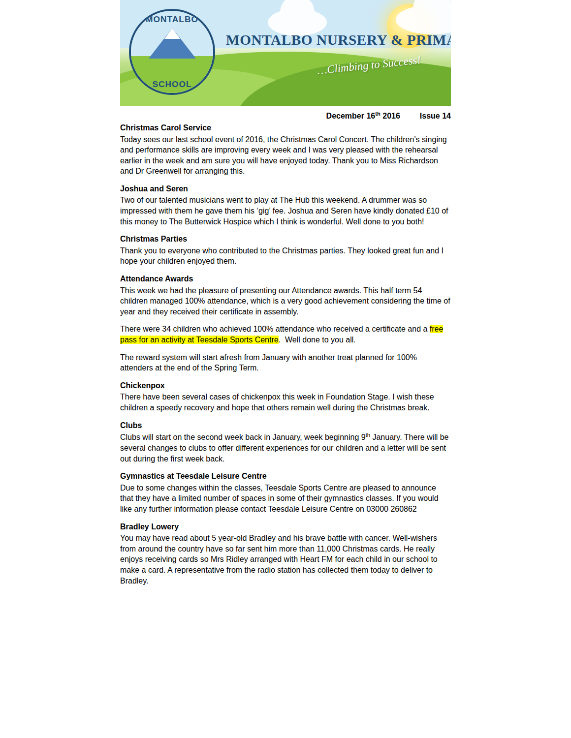MONTALBO NURSERY & PRIMARY SCHOOL
…Climbing to Success!
MONTALBO
SCHOOL
December 16th 2016Issue 14
Christmas Carol Service
Today sees our last school event of 2016, the Christmas Carol Concert. The children’s singing and performance skills are improving every week and I was very pleased with the rehearsal earlier in the week and am sure you will have enjoyed today. Thank you to Miss Richardson and Dr Greenwell for arranging this.
Joshua and Seren
Two of our talented musicians went to play at The Hub this weekend. A drummer was so impressed with them he gave them his ‘gig’ fee. Joshua and Seren have kindly donated £10 of this money to The Butterwick Hospice which I think is wonderful. Well done to you both!
Christmas Parties
Thank you to everyone who contributed to the Christmas parties. They looked great fun and I hope your children enjoyed them.
Attendance Awards
This week we had the pleasure of presenting our Attendance awards. This half term 54 children managed 100% attendance, which is a very good achievement considering the time of year and they received their certificate in assembly.
There were 34 children who achieved 100% attendance who received a certificate and a free pass for an activity at Teesdale Sports Centre. Well done to you all.
The reward system will start afresh from January with another treat planned for 100% attenders at the end of the Spring Term.
Chickenpox
There have been several cases of chickenpox this week in Foundation Stage. I wish these children a speedy recovery and hope that others remain well during the Christmas break.
Clubs
Clubs will start on the second week back in January, week beginning 9th January. There will be several changes to clubs to offer different experiences for our children and a letter will be sent out during the first week back.
Gymnastics at Teesdale Leisure Centre
Due to some changes within the classes, Teesdale Sports Centre are pleased to announce that they have a limited number of spaces in some of their gymnastics classes. If you would like any further information please contact Teesdale Leisure Centre on 03000 260862
Bradley Lowery
You may have read about 5 year-old Bradley and his brave battle with cancer. Well-wishers from around the country have so far sent him more than 11,000 Christmas cards. He really enjoys receiving cards so Mrs Ridley arranged with Heart FM for each child in our school to make a card. A representative from the radio station has collected them today to deliver to Bradley.